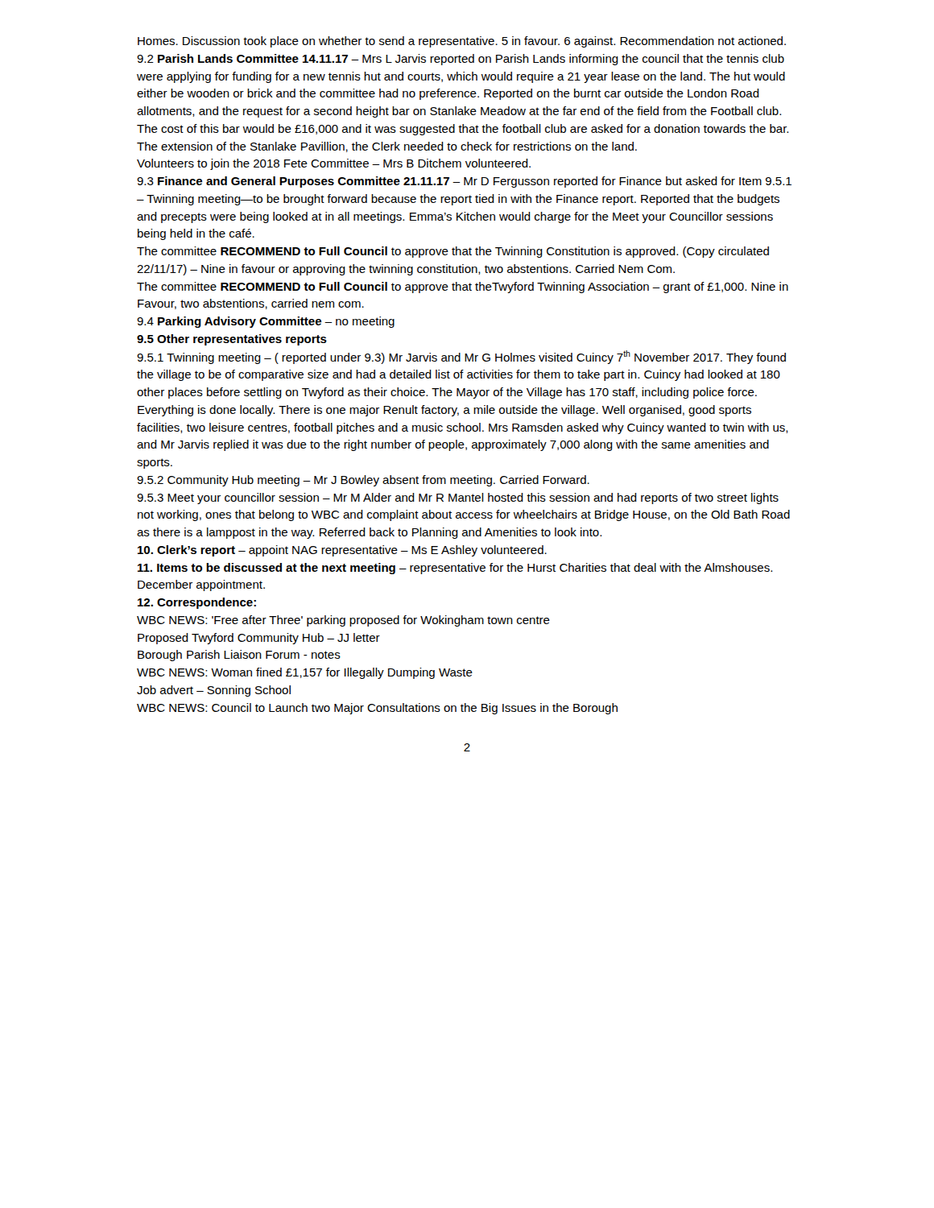Homes. Discussion took place on whether to send a representative. 5 in favour. 6 against. Recommendation not actioned.
9.2 Parish Lands Committee 14.11.17 – Mrs L Jarvis reported on Parish Lands informing the council that the tennis club were applying for funding for a new tennis hut and courts, which would require a 21 year lease on the land. The hut would either be wooden or brick and the committee had no preference. Reported on the burnt car outside the London Road allotments, and the request for a second height bar on Stanlake Meadow at the far end of the field from the Football club. The cost of this bar would be £16,000 and it was suggested that the football club are asked for a donation towards the bar. The extension of the Stanlake Pavillion, the Clerk needed to check for restrictions on the land.
Volunteers to join the 2018 Fete Committee – Mrs B Ditchem volunteered.
9.3 Finance and General Purposes Committee 21.11.17 – Mr D Fergusson reported for Finance but asked for Item 9.5.1 – Twinning meeting—to be brought forward because the report tied in with the Finance report. Reported that the budgets and precepts were being looked at in all meetings. Emma’s Kitchen would charge for the Meet your Councillor sessions being held in the café.
The committee RECOMMEND to Full Council to approve that the Twinning Constitution is approved. (Copy circulated 22/11/17) – Nine in favour or approving the twinning constitution, two abstentions. Carried Nem Com.
The committee RECOMMEND to Full Council to approve that theTwyford Twinning Association – grant of £1,000. Nine in Favour, two abstentions, carried nem com.
9.4 Parking Advisory Committee – no meeting
9.5 Other representatives reports
9.5.1 Twinning meeting – ( reported under 9.3) Mr Jarvis and Mr G Holmes visited Cuincy 7th November 2017. They found the village to be of comparative size and had a detailed list of activities for them to take part in. Cuincy had looked at 180 other places before settling on Twyford as their choice. The Mayor of the Village has 170 staff, including police force. Everything is done locally. There is one major Renult factory, a mile outside the village. Well organised, good sports facilities, two leisure centres, football pitches and a music school. Mrs Ramsden asked why Cuincy wanted to twin with us, and Mr Jarvis replied it was due to the right number of people, approximately 7,000 along with the same amenities and sports.
9.5.2 Community Hub meeting – Mr J Bowley absent from meeting. Carried Forward.
9.5.3 Meet your councillor session – Mr M Alder and Mr R Mantel hosted this session and had reports of two street lights not working, ones that belong to WBC and complaint about access for wheelchairs at Bridge House, on the Old Bath Road as there is a lamppost in the way. Referred back to Planning and Amenities to look into.
10. Clerk’s report – appoint NAG representative – Ms E Ashley volunteered.
11. Items to be discussed at the next meeting – representative for the Hurst Charities that deal with the Almshouses. December appointment.
12. Correspondence:
WBC NEWS: 'Free after Three' parking proposed for Wokingham town centre
Proposed Twyford Community Hub – JJ letter
Borough Parish Liaison Forum - notes
WBC NEWS: Woman fined £1,157 for Illegally Dumping Waste
Job advert – Sonning School
WBC NEWS: Council to Launch two Major Consultations on the Big Issues in the Borough
2